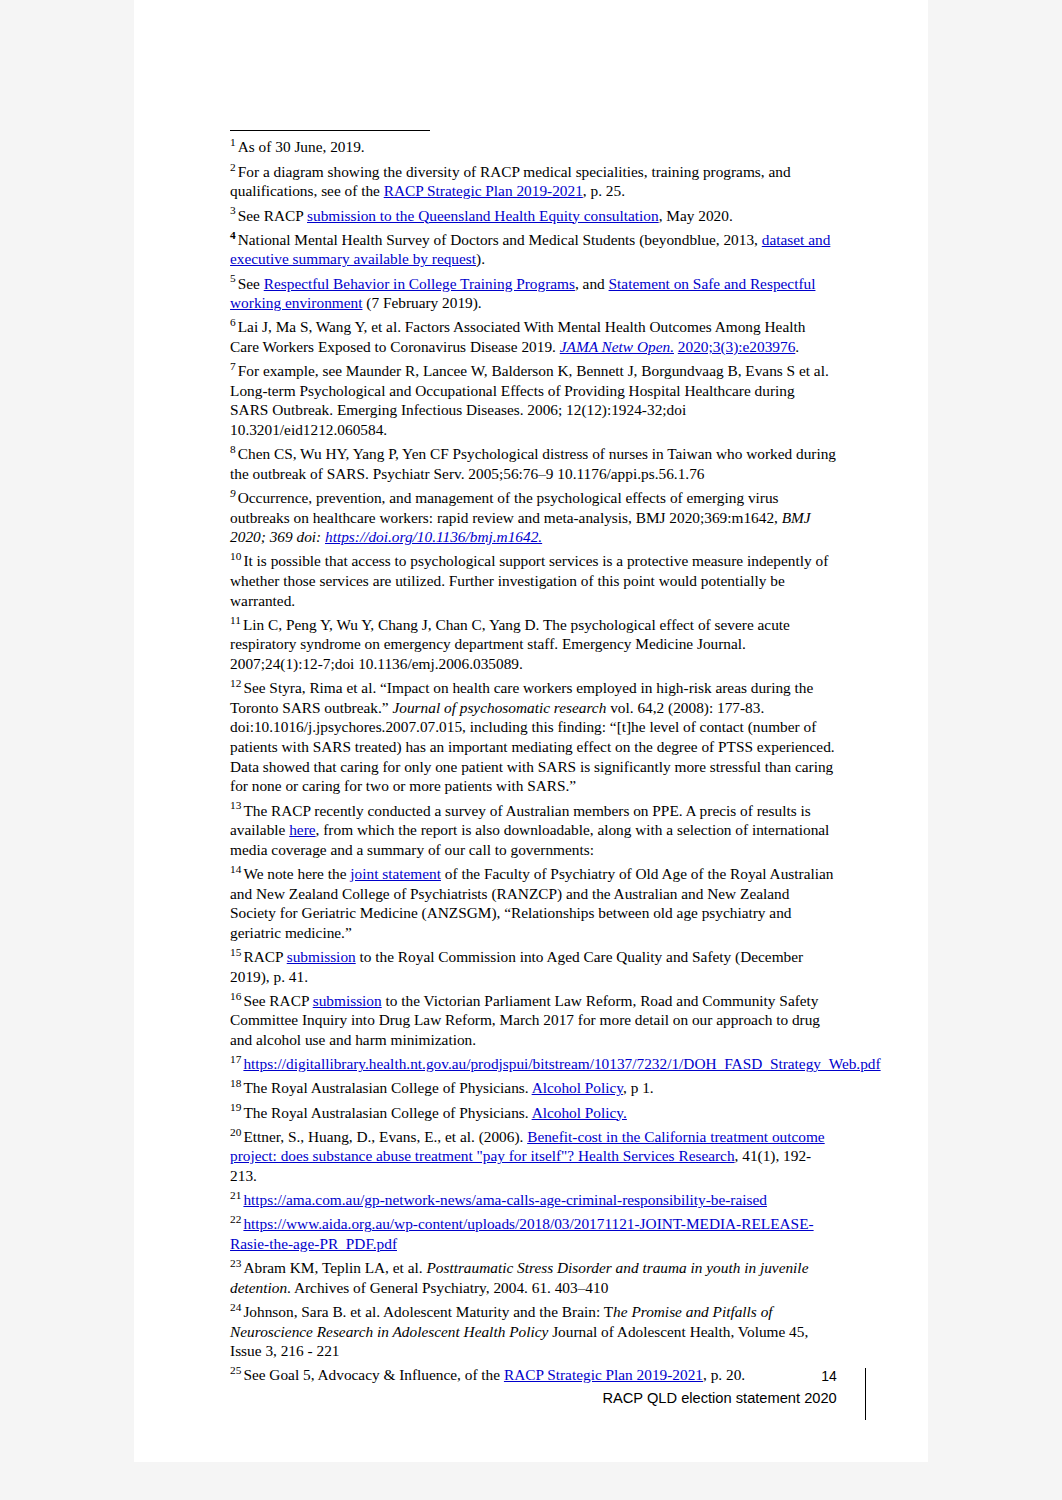1 As of 30 June, 2019.
2 For a diagram showing the diversity of RACP medical specialities, training programs, and qualifications, see of the RACP Strategic Plan 2019-2021, p. 25.
3 See RACP submission to the Queensland Health Equity consultation, May 2020.
4 National Mental Health Survey of Doctors and Medical Students (beyondblue, 2013, dataset and executive summary available by request).
5 See Respectful Behavior in College Training Programs, and Statement on Safe and Respectful working environment (7 February 2019).
6 Lai J, Ma S, Wang Y, et al. Factors Associated With Mental Health Outcomes Among Health Care Workers Exposed to Coronavirus Disease 2019. JAMA Netw Open. 2020;3(3):e203976.
7 For example, see Maunder R, Lancee W, Balderson K, Bennett J, Borgundvaag B, Evans S et al. Long-term Psychological and Occupational Effects of Providing Hospital Healthcare during SARS Outbreak. Emerging Infectious Diseases. 2006; 12(12):1924-32;doi 10.3201/eid1212.060584.
8 Chen CS, Wu HY, Yang P, Yen CF Psychological distress of nurses in Taiwan who worked during the outbreak of SARS. Psychiatr Serv. 2005;56:76–9 10.1176/appi.ps.56.1.76
9 Occurrence, prevention, and management of the psychological effects of emerging virus outbreaks on healthcare workers: rapid review and meta-analysis, BMJ 2020;369:m1642, BMJ 2020; 369 doi: https://doi.org/10.1136/bmj.m1642.
10 It is possible that access to psychological support services is a protective measure indepently of whether those services are utilized. Further investigation of this point would potentially be warranted.
11 Lin C, Peng Y, Wu Y, Chang J, Chan C, Yang D. The psychological effect of severe acute respiratory syndrome on emergency department staff. Emergency Medicine Journal. 2007;24(1):12-7;doi 10.1136/emj.2006.035089.
12 See Styra, Rima et al. “Impact on health care workers employed in high-risk areas during the Toronto SARS outbreak.” Journal of psychosomatic research vol. 64,2 (2008): 177-83. doi:10.1016/j.jpsychores.2007.07.015, including this finding: “[t]he level of contact (number of patients with SARS treated) has an important mediating effect on the degree of PTSS experienced. Data showed that caring for only one patient with SARS is significantly more stressful than caring for none or caring for two or more patients with SARS.”
13 The RACP recently conducted a survey of Australian members on PPE. A precis of results is available here, from which the report is also downloadable, along with a selection of international media coverage and a summary of our call to governments:
14 We note here the joint statement of the Faculty of Psychiatry of Old Age of the Royal Australian and New Zealand College of Psychiatrists (RANZCP) and the Australian and New Zealand Society for Geriatric Medicine (ANZSGM), “Relationships between old age psychiatry and geriatric medicine.”
15 RACP submission to the Royal Commission into Aged Care Quality and Safety (December 2019), p. 41.
16 See RACP submission to the Victorian Parliament Law Reform, Road and Community Safety Committee Inquiry into Drug Law Reform, March 2017 for more detail on our approach to drug and alcohol use and harm minimization.
17 https://digitallibrary.health.nt.gov.au/prodjspui/bitstream/10137/7232/1/DOH_FASD_Strategy_Web.pdf
18 The Royal Australasian College of Physicians. Alcohol Policy, p 1.
19 The Royal Australasian College of Physicians. Alcohol Policy.
20 Ettner, S., Huang, D., Evans, E., et al. (2006). Benefit-cost in the California treatment outcome project: does substance abuse treatment "pay for itself"? Health Services Research, 41(1), 192-213.
21 https://ama.com.au/gp-network-news/ama-calls-age-criminal-responsibility-be-raised
22 https://www.aida.org.au/wp-content/uploads/2018/03/20171121-JOINT-MEDIA-RELEASE-Rasie-the-age-PR_PDF.pdf
23 Abram KM, Teplin LA, et al. Posttraumatic Stress Disorder and trauma in youth in juvenile detention. Archives of General Psychiatry, 2004. 61. 403–410
24 Johnson, Sara B. et al. Adolescent Maturity and the Brain: The Promise and Pitfalls of Neuroscience Research in Adolescent Health Policy Journal of Adolescent Health, Volume 45, Issue 3, 216 - 221
25 See Goal 5, Advocacy & Influence, of the RACP Strategic Plan 2019-2021, p. 20.
14 RACP QLD election statement 2020